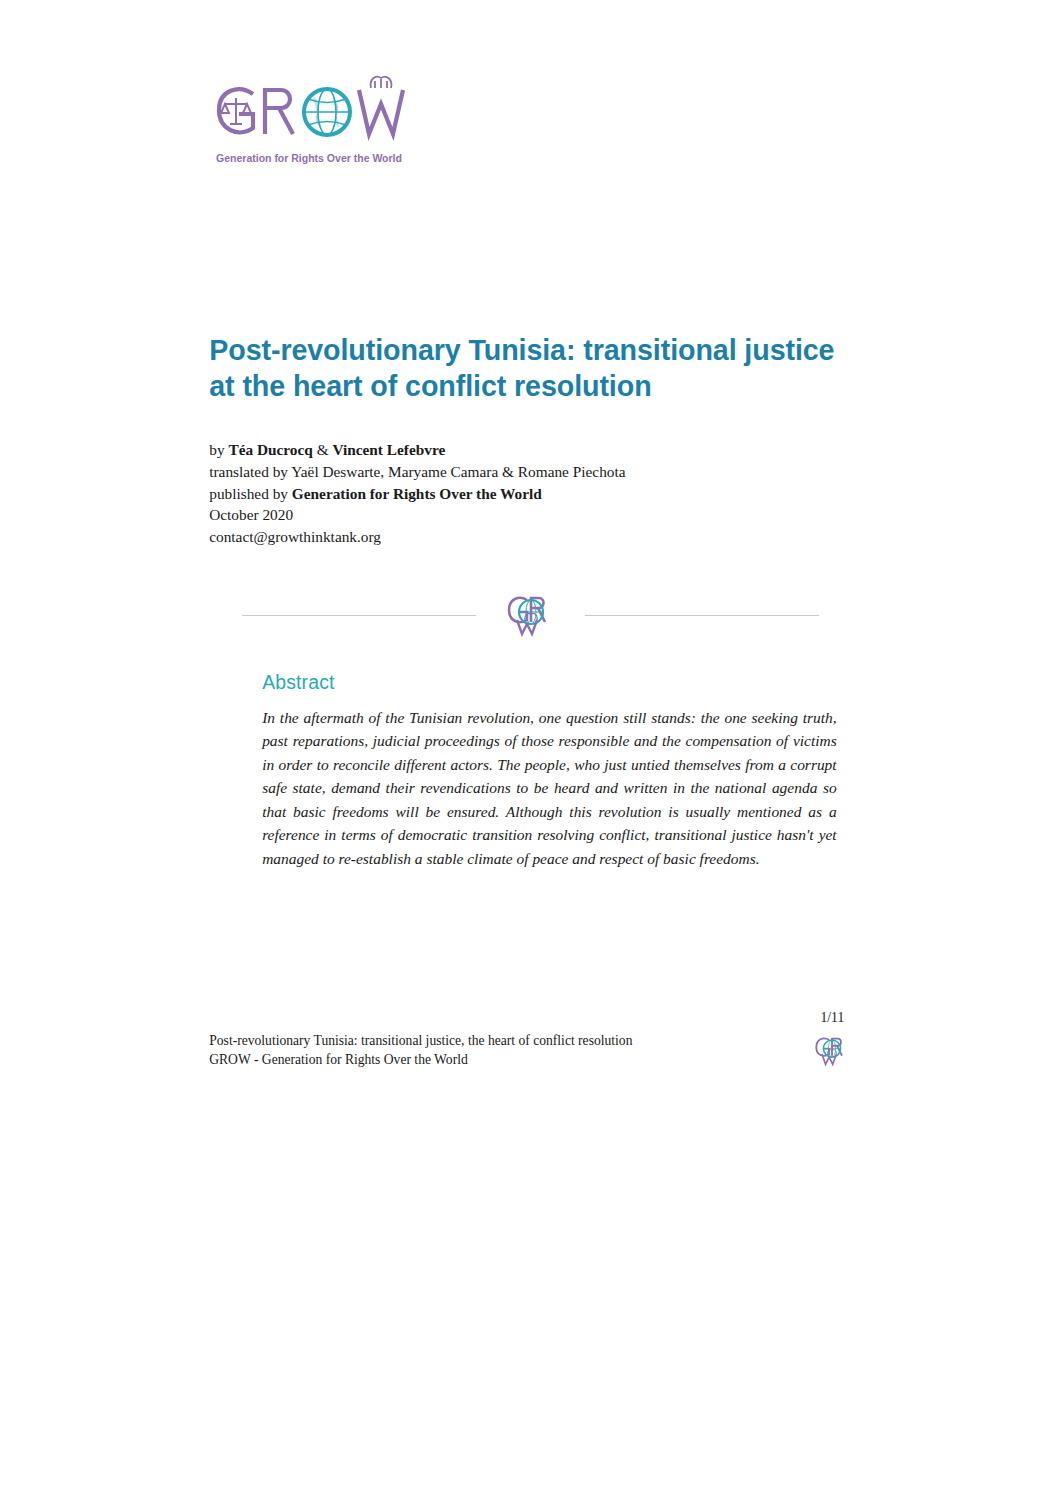Generation for Rights Over the World
Post-revolutionary Tunisia: transitional justice at the heart of conflict resolution
by Téa Ducrocq & Vincent Lefebvre
translated by Yaël Deswarte, Maryame Camara & Romane Piechota
published by Generation for Rights Over the World
October 2020
contact@growthinktank.org
Abstract
In the aftermath of the Tunisian revolution, one question still stands: the one seeking truth, past reparations, judicial proceedings of those responsible and the compensation of victims in order to reconcile different actors. The people, who just untied themselves from a corrupt safe state, demand their revendications to be heard and written in the national agenda so that basic freedoms will be ensured. Although this revolution is usually mentioned as a reference in terms of democratic transition resolving conflict, transitional justice hasn't yet managed to re-establish a stable climate of peace and respect of basic freedoms.
Post-revolutionary Tunisia: transitional justice, the heart of conflict resolution
GROW - Generation for Rights Over the World
1/11